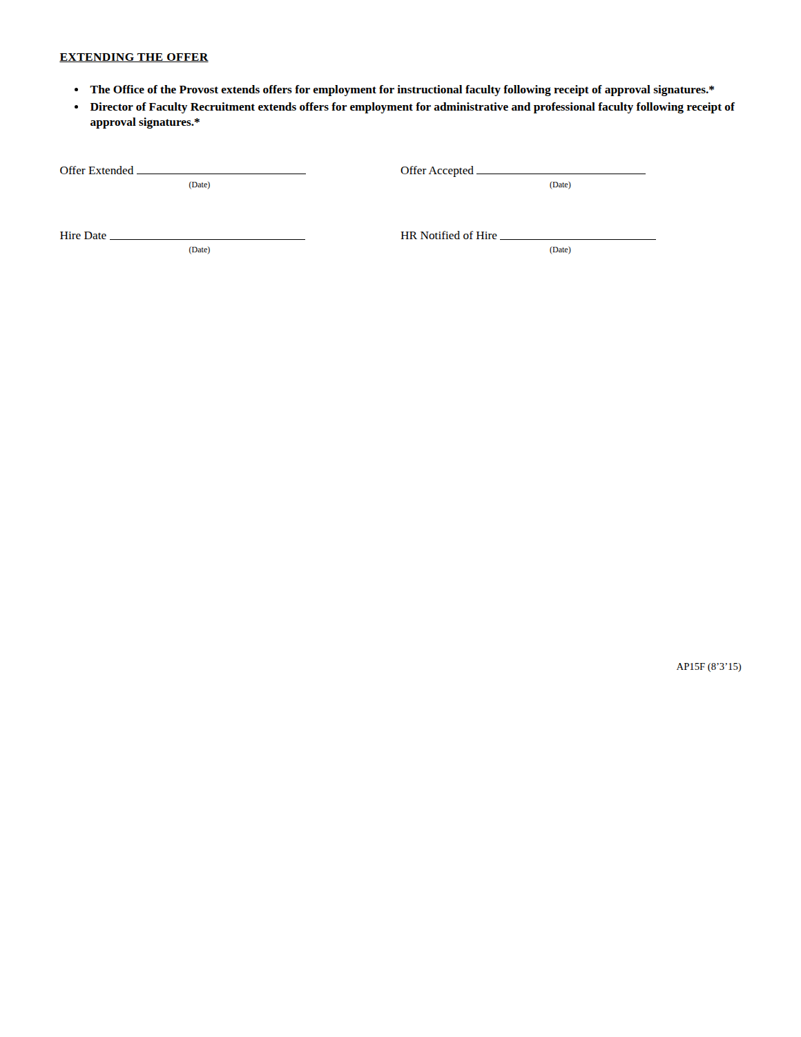EXTENDING THE OFFER
The Office of the Provost extends offers for employment for instructional faculty following receipt of approval signatures.*
Director of Faculty Recruitment extends offers for employment for administrative and professional faculty following receipt of approval signatures.*
| Offer Extended (Date) | Offer Accepted (Date) |
| Hire Date (Date) | HR Notified of Hire (Date) |
AP15F (8’3’15)